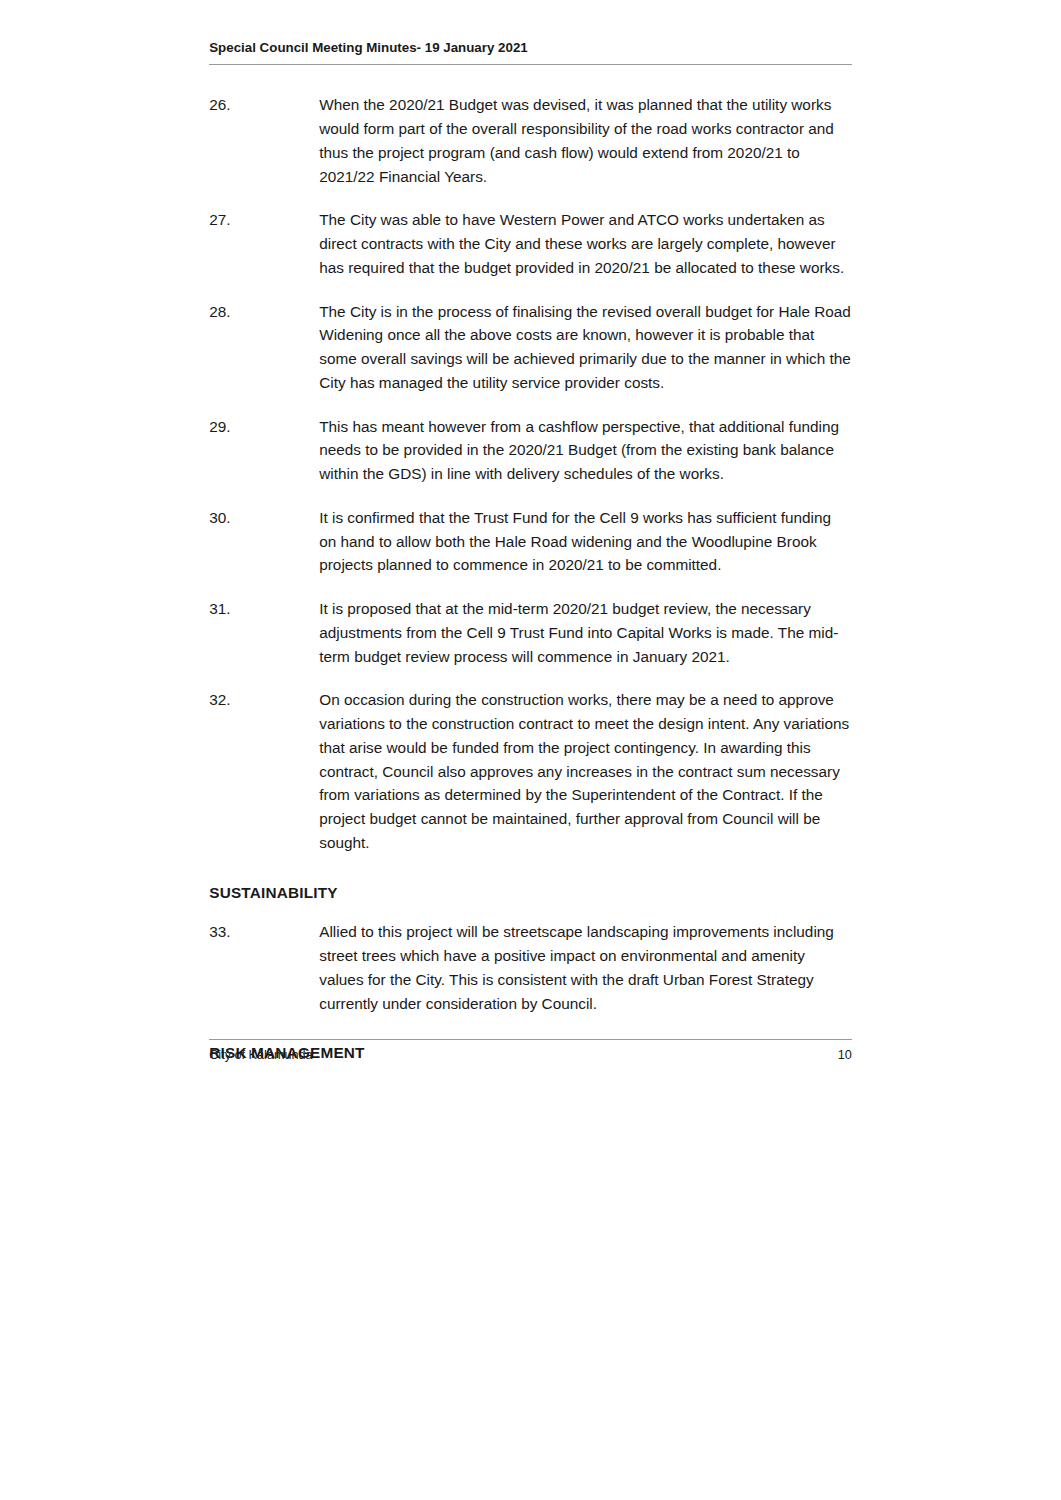Special Council Meeting Minutes- 19 January 2021
26. When the 2020/21 Budget was devised, it was planned that the utility works would form part of the overall responsibility of the road works contractor and thus the project program (and cash flow) would extend from 2020/21 to 2021/22 Financial Years.
27. The City was able to have Western Power and ATCO works undertaken as direct contracts with the City and these works are largely complete, however has required that the budget provided in 2020/21 be allocated to these works.
28. The City is in the process of finalising the revised overall budget for Hale Road Widening once all the above costs are known, however it is probable that some overall savings will be achieved primarily due to the manner in which the City has managed the utility service provider costs.
29. This has meant however from a cashflow perspective, that additional funding needs to be provided in the 2020/21 Budget (from the existing bank balance within the GDS) in line with delivery schedules of the works.
30. It is confirmed that the Trust Fund for the Cell 9 works has sufficient funding on hand to allow both the Hale Road widening and the Woodlupine Brook projects planned to commence in 2020/21 to be committed.
31. It is proposed that at the mid-term 2020/21 budget review, the necessary adjustments from the Cell 9 Trust Fund into Capital Works is made. The mid-term budget review process will commence in January 2021.
32. On occasion during the construction works, there may be a need to approve variations to the construction contract to meet the design intent. Any variations that arise would be funded from the project contingency. In awarding this contract, Council also approves any increases in the contract sum necessary from variations as determined by the Superintendent of the Contract. If the project budget cannot be maintained, further approval from Council will be sought.
SUSTAINABILITY
33. Allied to this project will be streetscape landscaping improvements including street trees which have a positive impact on environmental and amenity values for the City. This is consistent with the draft Urban Forest Strategy currently under consideration by Council.
RISK MANAGEMENT
City of Kalamunda 10